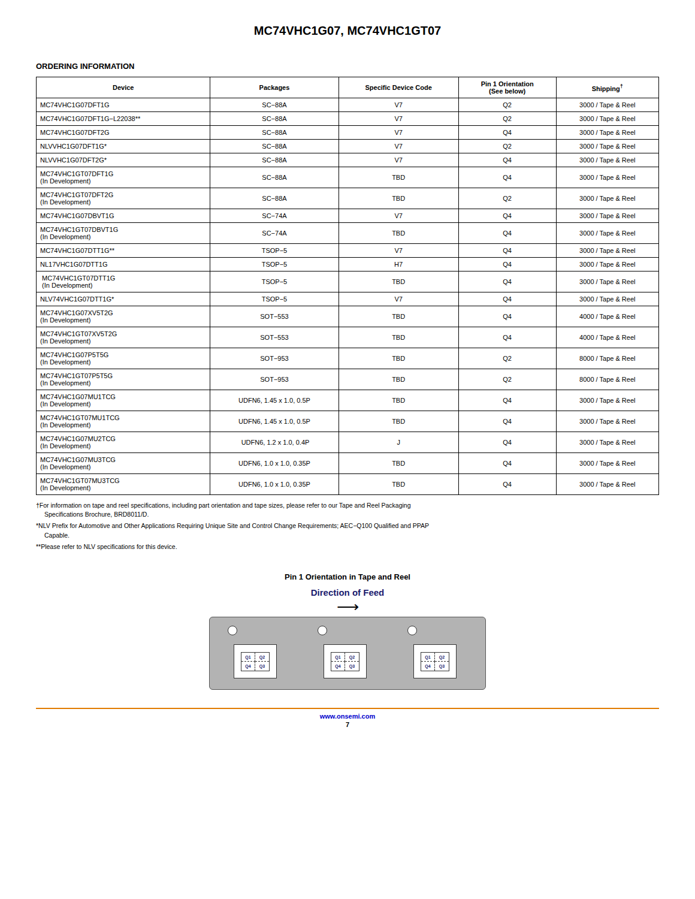MC74VHC1G07, MC74VHC1GT07
ORDERING INFORMATION
| Device | Packages | Specific Device Code | Pin 1 Orientation (See below) | Shipping † |
| --- | --- | --- | --- | --- |
| MC74VHC1G07DFT1G | SC−88A | V7 | Q2 | 3000 / Tape & Reel |
| MC74VHC1G07DFT1G−L22038** | SC−88A | V7 | Q2 | 3000 / Tape & Reel |
| MC74VHC1G07DFT2G | SC−88A | V7 | Q4 | 3000 / Tape & Reel |
| NLVVHC1G07DFT1G* | SC−88A | V7 | Q2 | 3000 / Tape & Reel |
| NLVVHC1G07DFT2G* | SC−88A | V7 | Q4 | 3000 / Tape & Reel |
| MC74VHC1GT07DFT1G (In Development) | SC−88A | TBD | Q4 | 3000 / Tape & Reel |
| MC74VHC1GT07DFT2G (In Development) | SC−88A | TBD | Q2 | 3000 / Tape & Reel |
| MC74VHC1G07DBVT1G | SC−74A | V7 | Q4 | 3000 / Tape & Reel |
| MC74VHC1GT07DBVT1G (In Development) | SC−74A | TBD | Q4 | 3000 / Tape & Reel |
| MC74VHC1G07DTT1G** | TSOP−5 | V7 | Q4 | 3000 / Tape & Reel |
| NL17VHC1G07DTT1G | TSOP−5 | H7 | Q4 | 3000 / Tape & Reel |
| MC74VHC1GT07DTT1G (In Development) | TSOP−5 | TBD | Q4 | 3000 / Tape & Reel |
| NLV74VHC1G07DTT1G* | TSOP−5 | V7 | Q4 | 3000 / Tape & Reel |
| MC74VHC1G07XV5T2G (In Development) | SOT−553 | TBD | Q4 | 4000 / Tape & Reel |
| MC74VHC1GT07XV5T2G (In Development) | SOT−553 | TBD | Q4 | 4000 / Tape & Reel |
| MC74VHC1G07P5T5G (In Development) | SOT−953 | TBD | Q2 | 8000 / Tape & Reel |
| MC74VHC1GT07P5T5G (In Development) | SOT−953 | TBD | Q2 | 8000 / Tape & Reel |
| MC74VHC1G07MU1TCG (In Development) | UDFN6, 1.45 x 1.0, 0.5P | TBD | Q4 | 3000 / Tape & Reel |
| MC74VHC1GT07MU1TCG (In Development) | UDFN6, 1.45 x 1.0, 0.5P | TBD | Q4 | 3000 / Tape & Reel |
| MC74VHC1G07MU2TCG (In Development) | UDFN6, 1.2 x 1.0, 0.4P | J | Q4 | 3000 / Tape & Reel |
| MC74VHC1G07MU3TCG (In Development) | UDFN6, 1.0 x 1.0, 0.35P | TBD | Q4 | 3000 / Tape & Reel |
| MC74VHC1GT07MU3TCG (In Development) | UDFN6, 1.0 x 1.0, 0.35P | TBD | Q4 | 3000 / Tape & Reel |
†For information on tape and reel specifications, including part orientation and tape sizes, please refer to our Tape and Reel Packaging Specifications Brochure, BRD8011/D.
*NLV Prefix for Automotive and Other Applications Requiring Unique Site and Control Change Requirements; AEC−Q100 Qualified and PPAP Capable.
**Please refer to NLV specifications for this device.
Pin 1 Orientation in Tape and Reel
Direction of Feed
⟶
Q1
Q2
Q4
Q3
Q1
Q2
Q4
Q3
Q1
Q2
Q4
Q3
www.onsemi.com
7